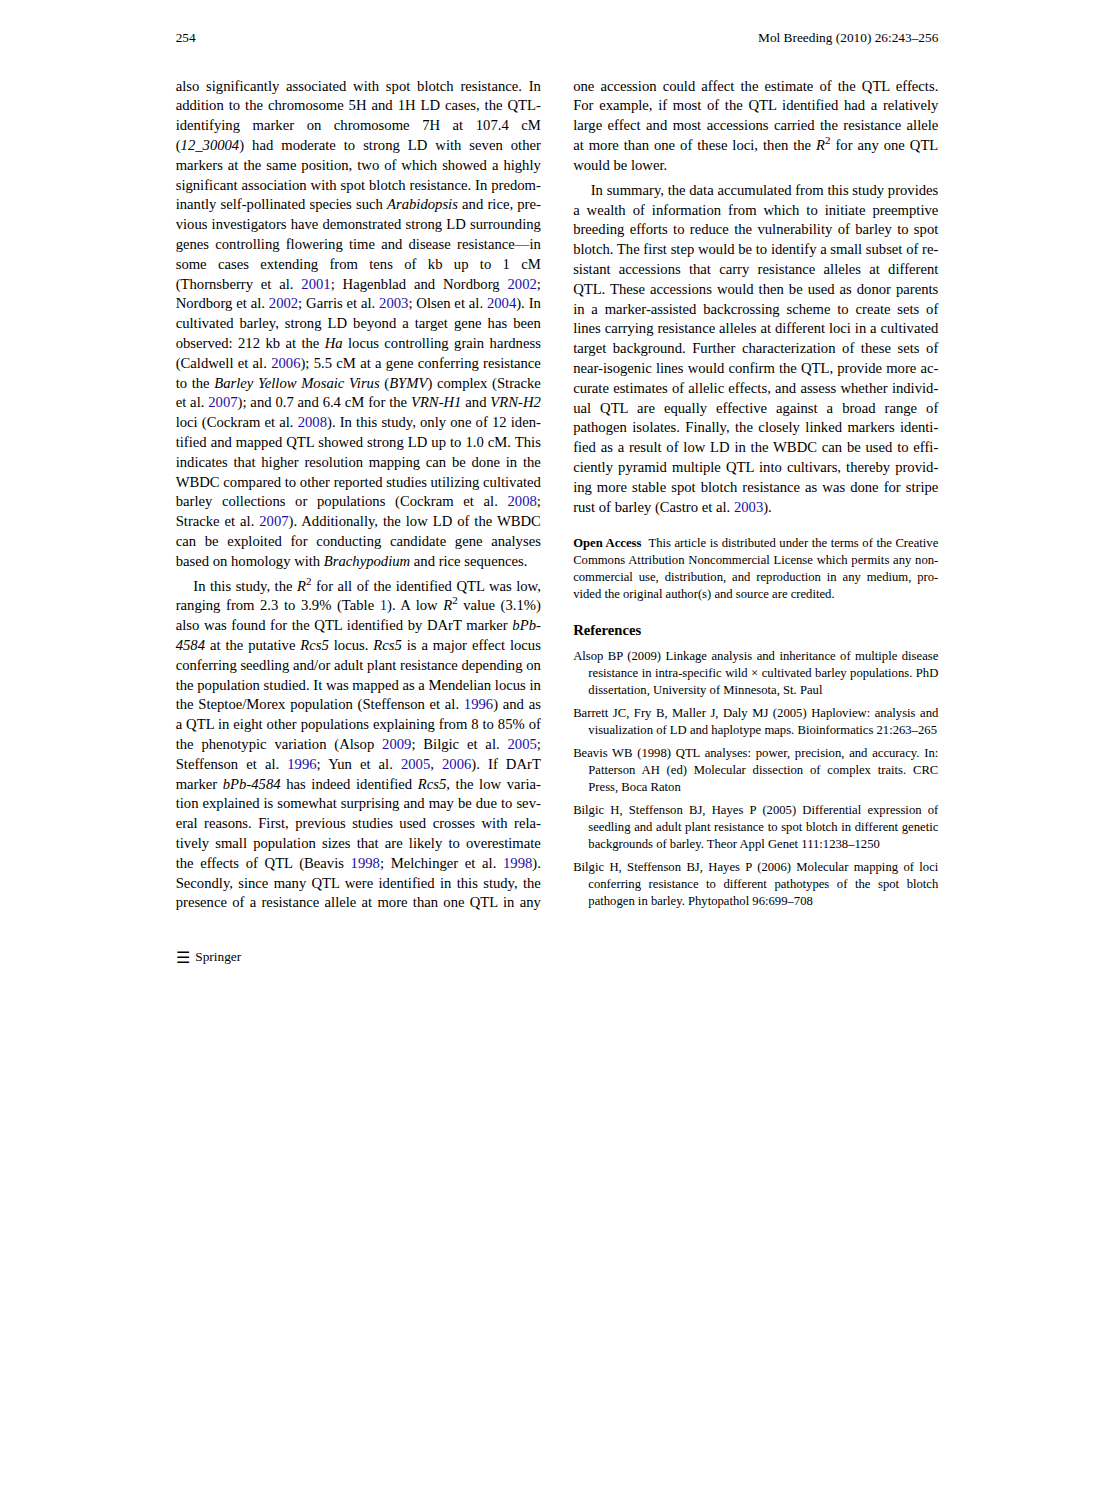254 Mol Breeding (2010) 26:243–256
also significantly associated with spot blotch resistance. In addition to the chromosome 5H and 1H LD cases, the QTL-identifying marker on chromosome 7H at 107.4 cM (12_30004) had moderate to strong LD with seven other markers at the same position, two of which showed a highly significant association with spot blotch resistance. In predominantly self-pollinated species such Arabidopsis and rice, previous investigators have demonstrated strong LD surrounding genes controlling flowering time and disease resistance—in some cases extending from tens of kb up to 1 cM (Thornsberry et al. 2001; Hagenblad and Nordborg 2002; Nordborg et al. 2002; Garris et al. 2003; Olsen et al. 2004). In cultivated barley, strong LD beyond a target gene has been observed: 212 kb at the Ha locus controlling grain hardness (Caldwell et al. 2006); 5.5 cM at a gene conferring resistance to the Barley Yellow Mosaic Virus (BYMV) complex (Stracke et al. 2007); and 0.7 and 6.4 cM for the VRN-H1 and VRN-H2 loci (Cockram et al. 2008). In this study, only one of 12 identified and mapped QTL showed strong LD up to 1.0 cM. This indicates that higher resolution mapping can be done in the WBDC compared to other reported studies utilizing cultivated barley collections or populations (Cockram et al. 2008; Stracke et al. 2007). Additionally, the low LD of the WBDC can be exploited for conducting candidate gene analyses based on homology with Brachypodium and rice sequences.
In this study, the R2 for all of the identified QTL was low, ranging from 2.3 to 3.9% (Table 1). A low R2 value (3.1%) also was found for the QTL identified by DArT marker bPb-4584 at the putative Rcs5 locus. Rcs5 is a major effect locus conferring seedling and/or adult plant resistance depending on the population studied. It was mapped as a Mendelian locus in the Steptoe/Morex population (Steffenson et al. 1996) and as a QTL in eight other populations explaining from 8 to 85% of the phenotypic variation (Alsop 2009; Bilgic et al. 2005; Steffenson et al. 1996; Yun et al. 2005, 2006). If DArT marker bPb-4584 has indeed identified Rcs5, the low variation explained is somewhat surprising and may be due to several reasons. First, previous studies used crosses with relatively small population sizes that are likely to overestimate the effects of QTL (Beavis 1998; Melchinger et al. 1998). Secondly, since many QTL were identified in this study, the presence of a resistance allele at more than one QTL in any one accession could affect the estimate of the QTL effects. For example, if most of the QTL identified had a relatively large effect and most accessions carried the resistance allele at more than one of these loci, then the R2 for any one QTL would be lower.
In summary, the data accumulated from this study provides a wealth of information from which to initiate preemptive breeding efforts to reduce the vulnerability of barley to spot blotch. The first step would be to identify a small subset of resistant accessions that carry resistance alleles at different QTL. These accessions would then be used as donor parents in a marker-assisted backcrossing scheme to create sets of lines carrying resistance alleles at different loci in a cultivated target background. Further characterization of these sets of near-isogenic lines would confirm the QTL, provide more accurate estimates of allelic effects, and assess whether individual QTL are equally effective against a broad range of pathogen isolates. Finally, the closely linked markers identified as a result of low LD in the WBDC can be used to efficiently pyramid multiple QTL into cultivars, thereby providing more stable spot blotch resistance as was done for stripe rust of barley (Castro et al. 2003).
Open Access This article is distributed under the terms of the Creative Commons Attribution Noncommercial License which permits any noncommercial use, distribution, and reproduction in any medium, provided the original author(s) and source are credited.
References
Alsop BP (2009) Linkage analysis and inheritance of multiple disease resistance in intra-specific wild × cultivated barley populations. PhD dissertation, University of Minnesota, St. Paul
Barrett JC, Fry B, Maller J, Daly MJ (2005) Haploview: analysis and visualization of LD and haplotype maps. Bioinformatics 21:263–265
Beavis WB (1998) QTL analyses: power, precision, and accuracy. In: Patterson AH (ed) Molecular dissection of complex traits. CRC Press, Boca Raton
Bilgic H, Steffenson BJ, Hayes P (2005) Differential expression of seedling and adult plant resistance to spot blotch in different genetic backgrounds of barley. Theor Appl Genet 111:1238–1250
Bilgic H, Steffenson BJ, Hayes P (2006) Molecular mapping of loci conferring resistance to different pathotypes of the spot blotch pathogen in barley. Phytopathol 96:699–708
☰Springer